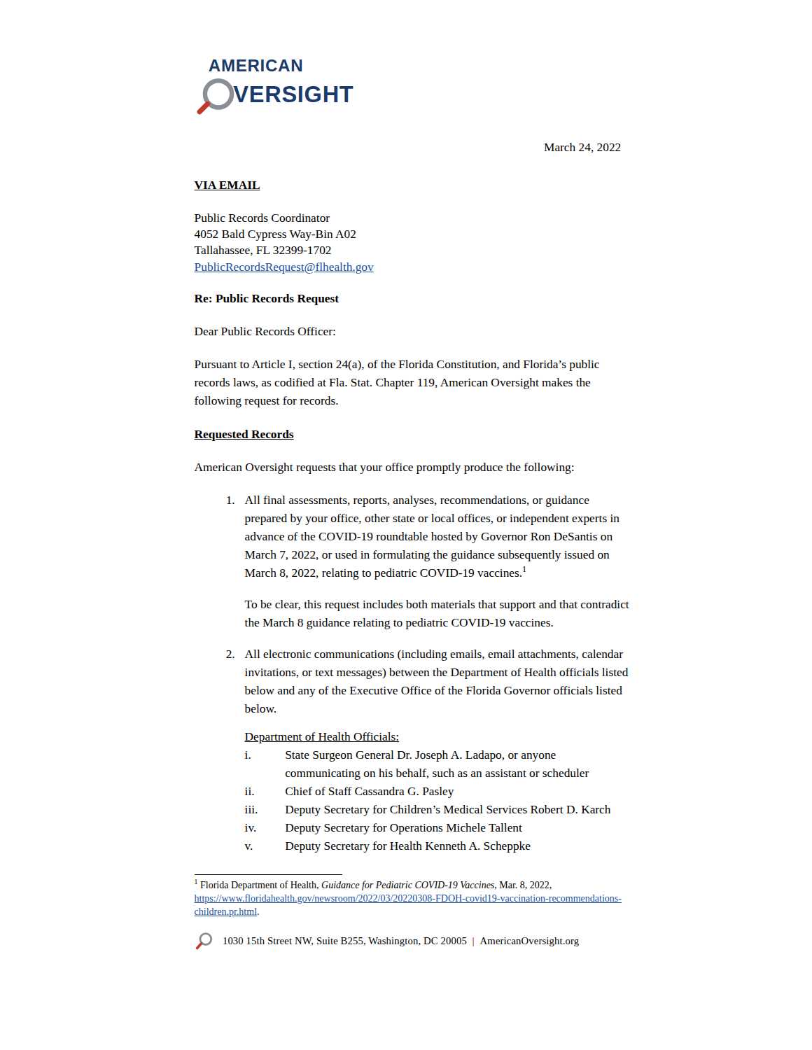AMERICAN VERSIGHT
March 24, 2022
VIA EMAIL
Public Records Coordinator
4052 Bald Cypress Way-Bin A02
Tallahassee, FL 32399-1702
PublicRecordsRequest@flhealth.gov
Re: Public Records Request
Dear Public Records Officer:
Pursuant to Article I, section 24(a), of the Florida Constitution, and Florida’s public records laws, as codified at Fla. Stat. Chapter 119, American Oversight makes the following request for records.
Requested Records
American Oversight requests that your office promptly produce the following:
All final assessments, reports, analyses, recommendations, or guidance prepared by your office, other state or local offices, or independent experts in advance of the COVID-19 roundtable hosted by Governor Ron DeSantis on March 7, 2022, or used in formulating the guidance subsequently issued on March 8, 2022, relating to pediatric COVID-19 vaccines.1
To be clear, this request includes both materials that support and that contradict the March 8 guidance relating to pediatric COVID-19 vaccines.
All electronic communications (including emails, email attachments, calendar invitations, or text messages) between the Department of Health officials listed below and any of the Executive Office of the Florida Governor officials listed below.
Department of Health Officials:
| i. | State Surgeon General Dr. Joseph A. Ladapo, or anyone communicating on his behalf, such as an assistant or scheduler |
| ii. | Chief of Staff Cassandra G. Pasley |
| iii. | Deputy Secretary for Children’s Medical Services Robert D. Karch |
| iv. | Deputy Secretary for Operations Michele Tallent |
| v. | Deputy Secretary for Health Kenneth A. Scheppke |
1 Florida Department of Health, Guidance for Pediatric COVID-19 Vaccines, Mar. 8, 2022, https://www.floridahealth.gov/newsroom/2022/03/20220308-FDOH-covid19-vaccination-recommendations-children.pr.html.
1030 15th Street NW, Suite B255, Washington, DC 20005|AmericanOversight.org